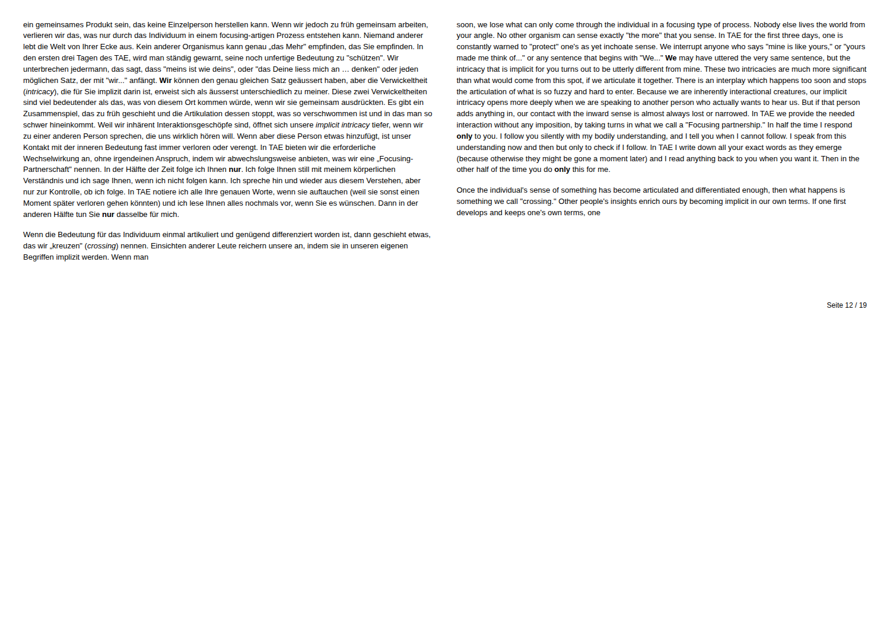ein gemeinsames Produkt sein, das keine Einzelperson herstellen kann. Wenn wir jedoch zu früh gemeinsam arbeiten, verlieren wir das, was nur durch das Individuum in einem focusing-artigen Prozess entstehen kann. Niemand anderer lebt die Welt von Ihrer Ecke aus. Kein anderer Organismus kann genau „das Mehr" empfinden, das Sie empfinden. In den ersten drei Tagen des TAE, wird man ständig gewarnt, seine noch unfertige Bedeutung zu "schützen". Wir unterbrechen jedermann, das sagt, dass "meins ist wie deins", oder "das Deine liess mich an … denken" oder jeden möglichen Satz, der mit "wir..." anfängt. Wir können den genau gleichen Satz geäussert haben, aber die Verwickeltheit (intricacy), die für Sie implizit darin ist, erweist sich als äusserst unterschiedlich zu meiner. Diese zwei Verwickeltheiten sind viel bedeutender als das, was von diesem Ort kommen würde, wenn wir sie gemeinsam ausdrückten. Es gibt ein Zusammenspiel, das zu früh geschieht und die Artikulation dessen stoppt, was so verschwommen ist und in das man so schwer hineinkommt. Weil wir inhärent Interaktionsgeschöpfe sind, öffnet sich unsere implicit intricacy tiefer, wenn wir zu einer anderen Person sprechen, die uns wirklich hören will. Wenn aber diese Person etwas hinzufügt, ist unser Kontakt mit der inneren Bedeutung fast immer verloren oder verengt. In TAE bieten wir die erforderliche Wechselwirkung an, ohne irgendeinen Anspruch, indem wir abwechslungsweise anbieten, was wir eine „Focusing-Partnerschaft" nennen. In der Hälfte der Zeit folge ich Ihnen nur. Ich folge Ihnen still mit meinem körperlichen Verständnis und ich sage Ihnen, wenn ich nicht folgen kann. Ich spreche hin und wieder aus diesem Verstehen, aber nur zur Kontrolle, ob ich folge. In TAE notiere ich alle Ihre genauen Worte, wenn sie auftauchen (weil sie sonst einen Moment später verloren gehen könnten) und ich lese Ihnen alles nochmals vor, wenn Sie es wünschen. Dann in der anderen Hälfte tun Sie nur dasselbe für mich.
Wenn die Bedeutung für das Individuum einmal artikuliert und genügend differenziert worden ist, dann geschieht etwas, das wir „kreuzen" (crossing) nennen. Einsichten anderer Leute reichern unsere an, indem sie in unseren eigenen Begriffen implizit werden. Wenn man
soon, we lose what can only come through the individual in a focusing type of process. Nobody else lives the world from your angle. No other organism can sense exactly "the more" that you sense. In TAE for the first three days, one is constantly warned to "protect" one's as yet inchoate sense. We interrupt anyone who says "mine is like yours," or "yours made me think of..." or any sentence that begins with "We..." We may have uttered the very same sentence, but the intricacy that is implicit for you turns out to be utterly different from mine. These two intricacies are much more significant than what would come from this spot, if we articulate it together. There is an interplay which happens too soon and stops the articulation of what is so fuzzy and hard to enter. Because we are inherently interactional creatures, our implicit intricacy opens more deeply when we are speaking to another person who actually wants to hear us. But if that person adds anything in, our contact with the inward sense is almost always lost or narrowed. In TAE we provide the needed interaction without any imposition, by taking turns in what we call a "Focusing partnership." In half the time I respond only to you. I follow you silently with my bodily understanding, and I tell you when I cannot follow. I speak from this understanding now and then but only to check if I follow. In TAE I write down all your exact words as they emerge (because otherwise they might be gone a moment later) and I read anything back to you when you want it. Then in the other half of the time you do only this for me.
Once the individual's sense of something has become articulated and differentiated enough, then what happens is something we call "crossing." Other people's insights enrich ours by becoming implicit in our own terms. If one first develops and keeps one's own terms, one
Seite 12 / 19